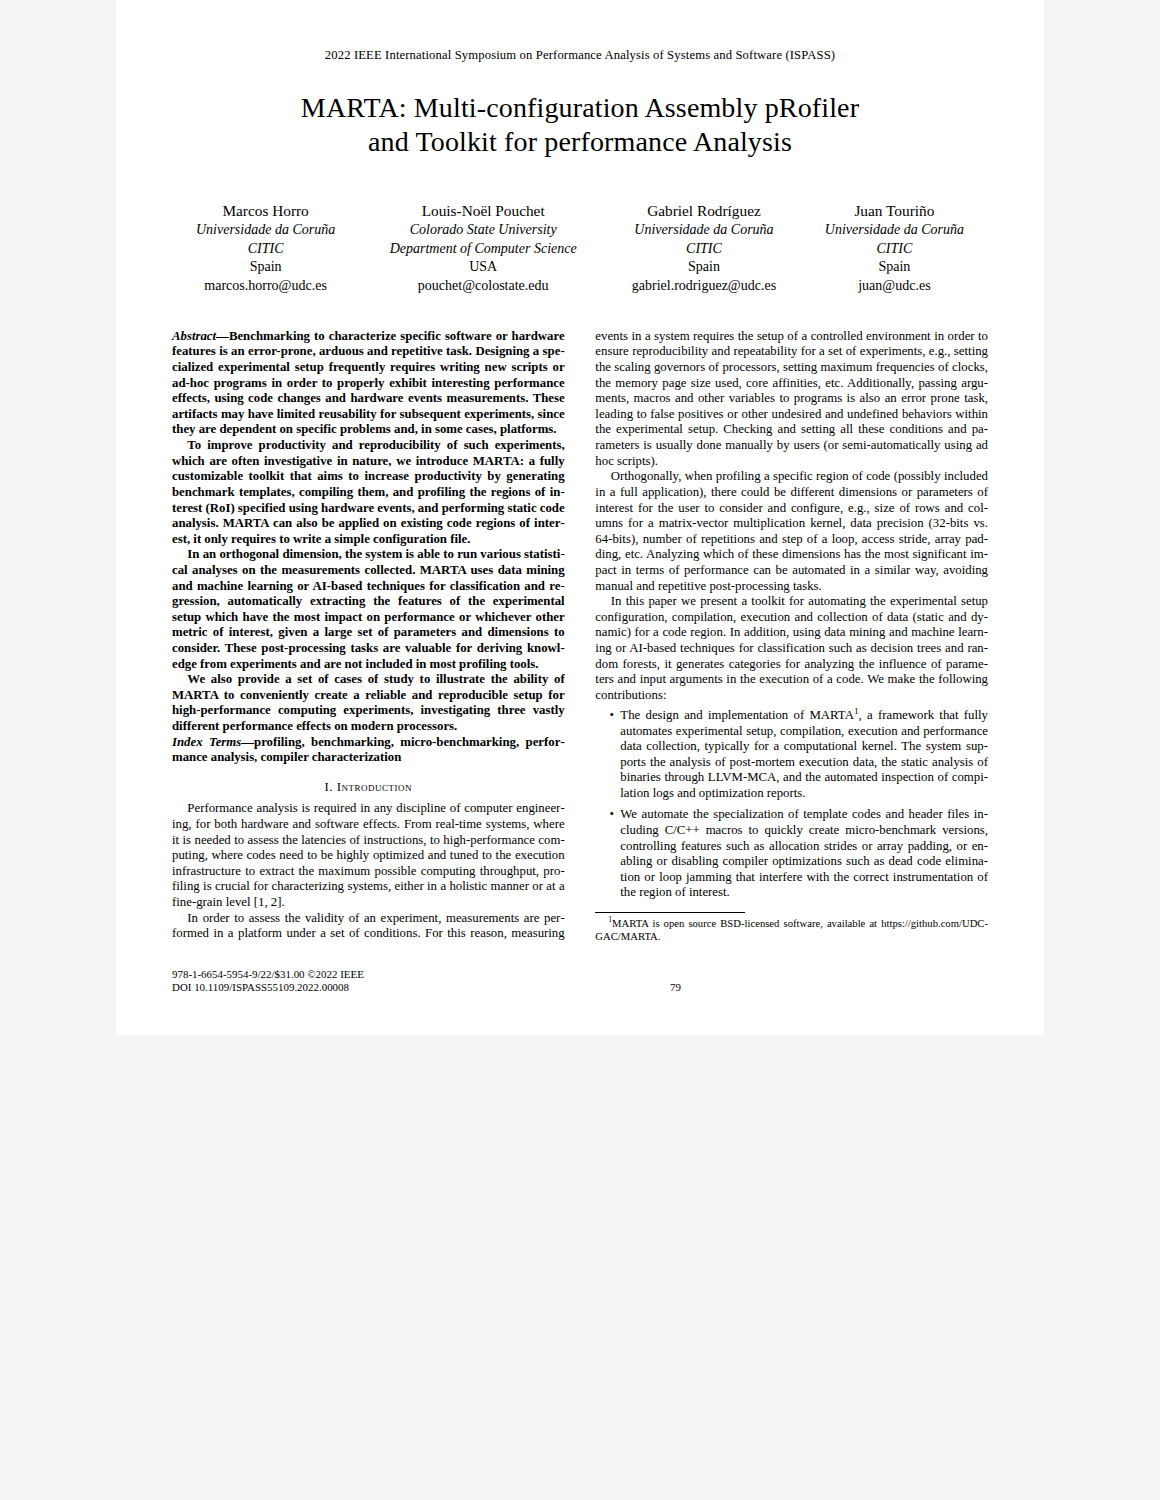2022 IEEE International Symposium on Performance Analysis of Systems and Software (ISPASS)
MARTA: Multi-configuration Assembly pRofiler
and Toolkit for performance Analysis
| Marcos Horro Universidade da Coruña CITIC Spain marcos.horro@udc.es | Louis-Noël Pouchet Colorado State University Department of Computer Science USA pouchet@colostate.edu | Gabriel Rodríguez Universidade da Coruña CITIC Spain gabriel.rodriguez@udc.es | Juan Touriño Universidade da Coruña CITIC Spain juan@udc.es |
Abstract—Benchmarking to characterize specific software or hardware features is an error-prone, arduous and repetitive task. Designing a specialized experimental setup frequently requires writing new scripts or ad-hoc programs in order to properly exhibit interesting performance effects, using code changes and hardware events measurements. These artifacts may have limited reusability for subsequent experiments, since they are dependent on specific problems and, in some cases, platforms.
To improve productivity and reproducibility of such experiments, which are often investigative in nature, we introduce MARTA: a fully customizable toolkit that aims to increase productivity by generating benchmark templates, compiling them, and profiling the regions of interest (RoI) specified using hardware events, and performing static code analysis. MARTA can also be applied on existing code regions of interest, it only requires to write a simple configuration file.
In an orthogonal dimension, the system is able to run various statistical analyses on the measurements collected. MARTA uses data mining and machine learning or AI-based techniques for classification and regression, automatically extracting the features of the experimental setup which have the most impact on performance or whichever other metric of interest, given a large set of parameters and dimensions to consider. These post-processing tasks are valuable for deriving knowledge from experiments and are not included in most profiling tools.
We also provide a set of cases of study to illustrate the ability of MARTA to conveniently create a reliable and reproducible setup for high-performance computing experiments, investigating three vastly different performance effects on modern processors.
Index Terms—profiling, benchmarking, micro-benchmarking, performance analysis, compiler characterization
I. Introduction
Performance analysis is required in any discipline of computer engineering, for both hardware and software effects. From real-time systems, where it is needed to assess the latencies of instructions, to high-performance computing, where codes need to be highly optimized and tuned to the execution infrastructure to extract the maximum possible computing throughput, profiling is crucial for characterizing systems, either in a holistic manner or at a fine-grain level [1, 2].
In order to assess the validity of an experiment, measurements are performed in a platform under a set of conditions. For this reason, measuring events in a system requires the setup of a controlled environment in order to ensure reproducibility and repeatability for a set of experiments, e.g., setting the scaling governors of processors, setting maximum frequencies of clocks, the memory page size used, core affinities, etc. Additionally, passing arguments, macros and other variables to programs is also an error prone task, leading to false positives or other undesired and undefined behaviors within the experimental setup. Checking and setting all these conditions and parameters is usually done manually by users (or semi-automatically using ad hoc scripts).
Orthogonally, when profiling a specific region of code (possibly included in a full application), there could be different dimensions or parameters of interest for the user to consider and configure, e.g., size of rows and columns for a matrix-vector multiplication kernel, data precision (32-bits vs. 64-bits), number of repetitions and step of a loop, access stride, array padding, etc. Analyzing which of these dimensions has the most significant impact in terms of performance can be automated in a similar way, avoiding manual and repetitive post-processing tasks.
In this paper we present a toolkit for automating the experimental setup configuration, compilation, execution and collection of data (static and dynamic) for a code region. In addition, using data mining and machine learning or AI-based techniques for classification such as decision trees and random forests, it generates categories for analyzing the influence of parameters and input arguments in the execution of a code. We make the following contributions:
The design and implementation of MARTA1, a framework that fully automates experimental setup, compilation, execution and performance data collection, typically for a computational kernel. The system supports the analysis of post-mortem execution data, the static analysis of binaries through LLVM-MCA, and the automated inspection of compilation logs and optimization reports.
We automate the specialization of template codes and header files including C/C++ macros to quickly create micro-benchmark versions, controlling features such as allocation strides or array padding, or enabling or disabling compiler optimizations such as dead code elimination or loop jamming that interfere with the correct instrumentation of the region of interest.
1MARTA is open source BSD-licensed software, available at https://github.com/UDC-GAC/MARTA.
978-1-6654-5954-9/22/$31.00 ©2022 IEEE
DOI 10.1109/ISPASS55109.2022.00008
79